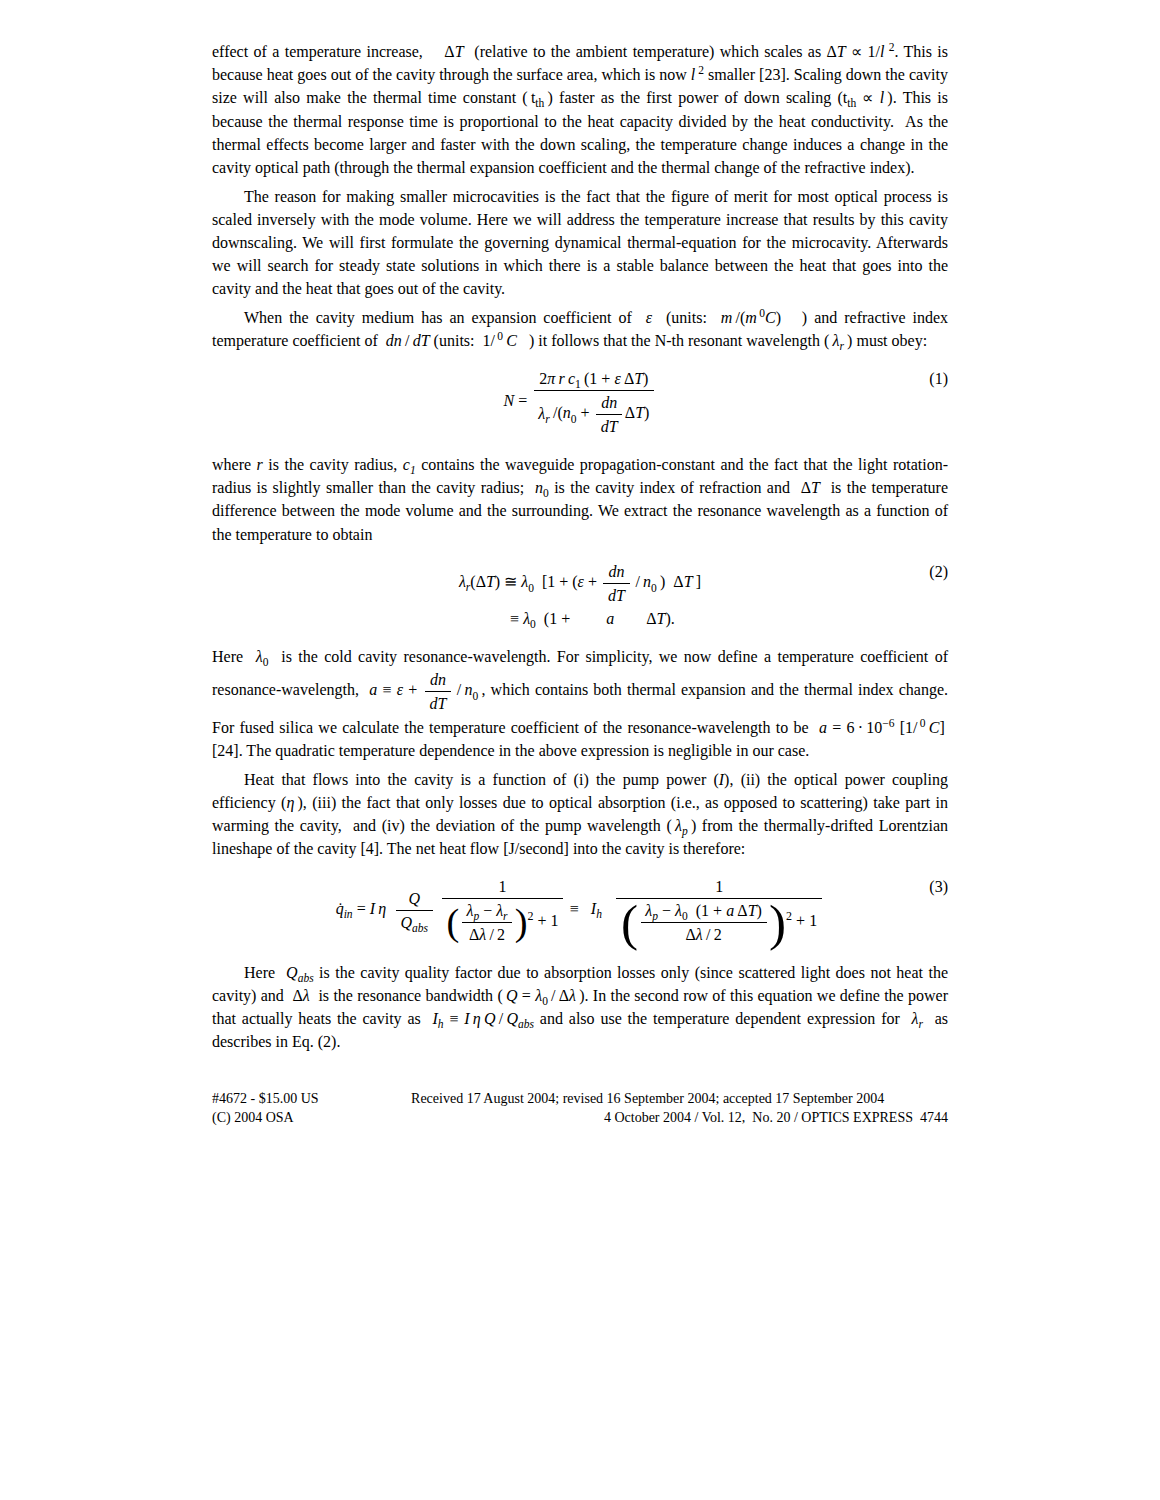effect of a temperature increase, ΔT (relative to the ambient temperature) which scales as ΔT ∝ 1/l 2. This is because heat goes out of the cavity through the surface area, which is now l 2 smaller [23]. Scaling down the cavity size will also make the thermal time constant ( tth ) faster as the first power of down scaling (tth ∝ l ). This is because the thermal response time is proportional to the heat capacity divided by the heat conductivity. As the thermal effects become larger and faster with the down scaling, the temperature change induces a change in the cavity optical path (through the thermal expansion coefficient and the thermal change of the refractive index).
The reason for making smaller microcavities is the fact that the figure of merit for most optical process is scaled inversely with the mode volume. Here we will address the temperature increase that results by this cavity downscaling. We will first formulate the governing dynamical thermal-equation for the microcavity. Afterwards we will search for steady state solutions in which there is a stable balance between the heat that goes into the cavity and the heat that goes out of the cavity.
When the cavity medium has an expansion coefficient of ε (units: m /(m 0C) ) and refractive index temperature coefficient of dn / dT (units: 1/ 0 C ) it follows that the N-th resonant wavelength ( λr ) must obey:
(1) N = 2π r c1 (1 + ε ΔT) λr /(n0 + dn dTΔT)
where r is the cavity radius, c1 contains the waveguide propagation-constant and the fact that the light rotation-radius is slightly smaller than the cavity radius; n0 is the cavity index of refraction and ΔT is the temperature difference between the mode volume and the surrounding. We extract the resonance wavelength as a function of the temperature to obtain
(2) λr(ΔT) ≅ λ0 [1 + (ε + dn dT / n0 ) ΔT ] ≡ λ0 (1 + a ΔT).
Here λ0 is the cold cavity resonance-wavelength. For simplicity, we now define a temperature coefficient of resonance-wavelength, a ≡ ε + dn dT / n0 , which contains both thermal expansion and the thermal index change. For fused silica we calculate the temperature coefficient of the resonance-wavelength to be a = 6 · 10−6 [1/ 0 C] [24]. The quadratic temperature dependence in the above expression is negligible in our case.
Heat that flows into the cavity is a function of (i) the pump power (I), (ii) the optical power coupling efficiency (η ), (iii) the fact that only losses due to optical absorption (i.e., as opposed to scattering) take part in warming the cavity, and (iv) the deviation of the pump wavelength ( λp ) from the thermally-drifted Lorentzian lineshape of the cavity [4]. The net heat flow [J/second] into the cavity is therefore:
(3) q̇in = I η  QQabs 1 (λp − λr Δλ / 2) 2 + 1 ≡ Ih 1 (λp − λ0 (1 + a ΔT) Δλ / 2) 2 + 1
Here Qabs is the cavity quality factor due to absorption losses only (since scattered light does not heat the cavity) and Δλ is the resonance bandwidth ( Q = λ0 / Δλ ). In the second row of this equation we define the power that actually heats the cavity as Ih ≡ I η Q / Qabs and also use the temperature dependent expression for λr as describes in Eq. (2).
| #4672 - $15.00 US | Received 17 August 2004; revised 16 September 2004; accepted 17 September 2004 |
| (C) 2004 OSA | 4 October 2004 / Vol. 12, No. 20 / OPTICS EXPRESS 4744 |